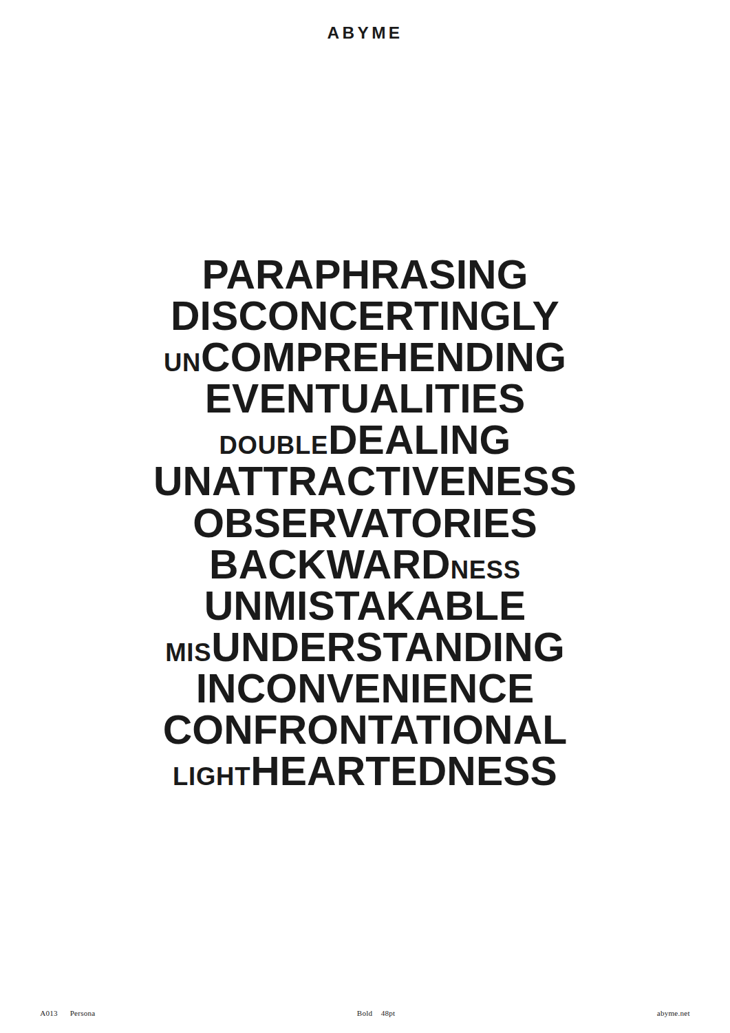ABYME
Paraphrasing
Disconcertingly
un Comprehending
Eventualities
double Dealing
Unattractiveness
Observatories
Backwardness
Unmistakable
mis Understanding
Inconvenience
Confrontational
light Heartedness
A013 Persona
Bold 48pt
abyme.net